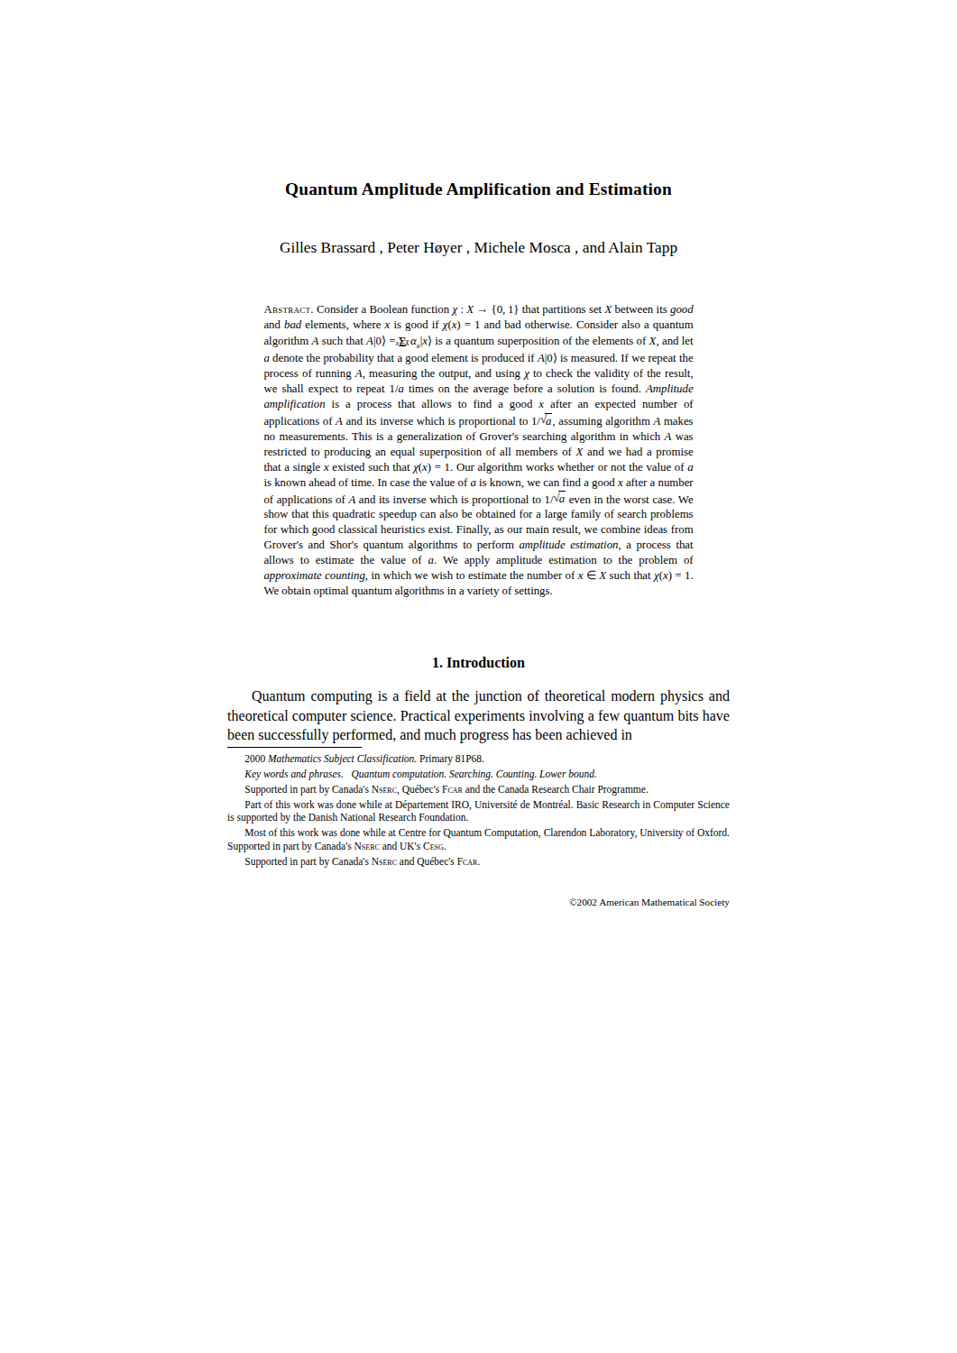Quantum Amplitude Amplification and Estimation
Gilles Brassard , Peter Høyer , Michele Mosca , and Alain Tapp
Abstract. Consider a Boolean function χ : X → {0, 1} that partitions set X between its good and bad elements, where x is good if χ(x) = 1 and bad otherwise. Consider also a quantum algorithm A such that A|0⟩ = Σx∈X αx|x⟩ is a quantum superposition of the elements of X, and let a denote the probability that a good element is produced if A|0⟩ is measured. If we repeat the process of running A, measuring the output, and using χ to check the validity of the result, we shall expect to repeat 1/a times on the average before a solution is found. Amplitude amplification is a process that allows to find a good x after an expected number of applications of A and its inverse which is proportional to 1/a, assuming algorithm A makes no measurements. This is a generalization of Grover's searching algorithm in which A was restricted to producing an equal superposition of all members of X and we had a promise that a single x existed such that χ(x) = 1. Our algorithm works whether or not the value of a is known ahead of time. In case the value of a is known, we can find a good x after a number of applications of A and its inverse which is proportional to 1/a even in the worst case. We show that this quadratic speedup can also be obtained for a large family of search problems for which good classical heuristics exist. Finally, as our main result, we combine ideas from Grover's and Shor's quantum algorithms to perform amplitude estimation, a process that allows to estimate the value of a. We apply amplitude estimation to the problem of approximate counting, in which we wish to estimate the number of x ∈ X such that χ(x) = 1. We obtain optimal quantum algorithms in a variety of settings.
1. Introduction
Quantum computing is a field at the junction of theoretical modern physics and theoretical computer science. Practical experiments involving a few quantum bits have been successfully performed, and much progress has been achieved in
2000 Mathematics Subject Classification. Primary 81P68.
Key words and phrases. Quantum computation. Searching. Counting. Lower bound.
Supported in part by Canada's Nserc, Québec's Fcar and the Canada Research Chair Programme.
Part of this work was done while at Département IRO, Université de Montréal. Basic Research in Computer Science is supported by the Danish National Research Foundation.
Most of this work was done while at Centre for Quantum Computation, Clarendon Laboratory, University of Oxford. Supported in part by Canada's Nserc and UK's Cesg.
Supported in part by Canada's Nserc and Québec's Fcar.
©2002 American Mathematical Society